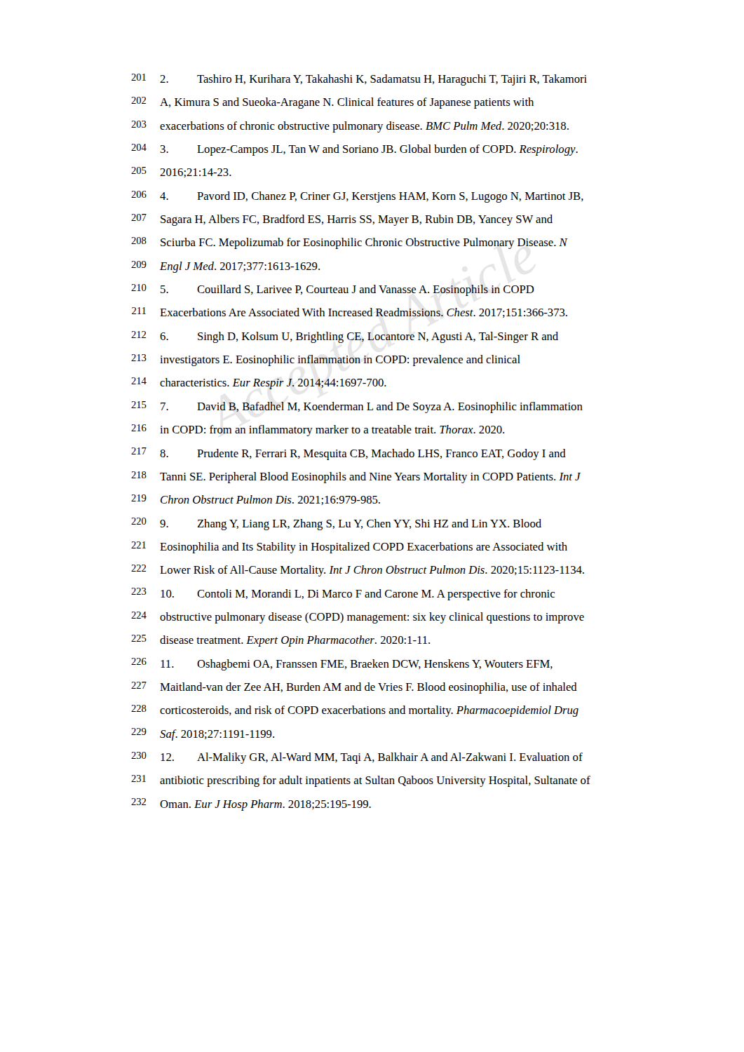Accepted Article
201
202
203
204
205
206
207
208
209
210
211
212
213
214
215
216
217
218
219
220
221
222
223
224
225
226
227
228
229
230
231
232
2. Tashiro H, Kurihara Y, Takahashi K, Sadamatsu H, Haraguchi T, Tajiri R, Takamori A, Kimura S and Sueoka-Aragane N. Clinical features of Japanese patients with exacerbations of chronic obstructive pulmonary disease. BMC Pulm Med. 2020;20:318.
3. Lopez-Campos JL, Tan W and Soriano JB. Global burden of COPD. Respirology. 2016;21:14-23.
4. Pavord ID, Chanez P, Criner GJ, Kerstjens HAM, Korn S, Lugogo N, Martinot JB, Sagara H, Albers FC, Bradford ES, Harris SS, Mayer B, Rubin DB, Yancey SW and Sciurba FC. Mepolizumab for Eosinophilic Chronic Obstructive Pulmonary Disease. N Engl J Med. 2017;377:1613-1629.
5. Couillard S, Larivee P, Courteau J and Vanasse A. Eosinophils in COPD Exacerbations Are Associated With Increased Readmissions. Chest. 2017;151:366-373.
6. Singh D, Kolsum U, Brightling CE, Locantore N, Agusti A, Tal-Singer R and investigators E. Eosinophilic inflammation in COPD: prevalence and clinical characteristics. Eur Respir J. 2014;44:1697-700.
7. David B, Bafadhel M, Koenderman L and De Soyza A. Eosinophilic inflammation in COPD: from an inflammatory marker to a treatable trait. Thorax. 2020.
8. Prudente R, Ferrari R, Mesquita CB, Machado LHS, Franco EAT, Godoy I and Tanni SE. Peripheral Blood Eosinophils and Nine Years Mortality in COPD Patients. Int J Chron Obstruct Pulmon Dis. 2021;16:979-985.
9. Zhang Y, Liang LR, Zhang S, Lu Y, Chen YY, Shi HZ and Lin YX. Blood Eosinophilia and Its Stability in Hospitalized COPD Exacerbations are Associated with Lower Risk of All-Cause Mortality. Int J Chron Obstruct Pulmon Dis. 2020;15:1123-1134.
10. Contoli M, Morandi L, Di Marco F and Carone M. A perspective for chronic obstructive pulmonary disease (COPD) management: six key clinical questions to improve disease treatment. Expert Opin Pharmacother. 2020:1-11.
11. Oshagbemi OA, Franssen FME, Braeken DCW, Henskens Y, Wouters EFM, Maitland-van der Zee AH, Burden AM and de Vries F. Blood eosinophilia, use of inhaled corticosteroids, and risk of COPD exacerbations and mortality. Pharmacoepidemiol Drug Saf. 2018;27:1191-1199.
12. Al-Maliky GR, Al-Ward MM, Taqi A, Balkhair A and Al-Zakwani I. Evaluation of antibiotic prescribing for adult inpatients at Sultan Qaboos University Hospital, Sultanate of Oman. Eur J Hosp Pharm. 2018;25:195-199.